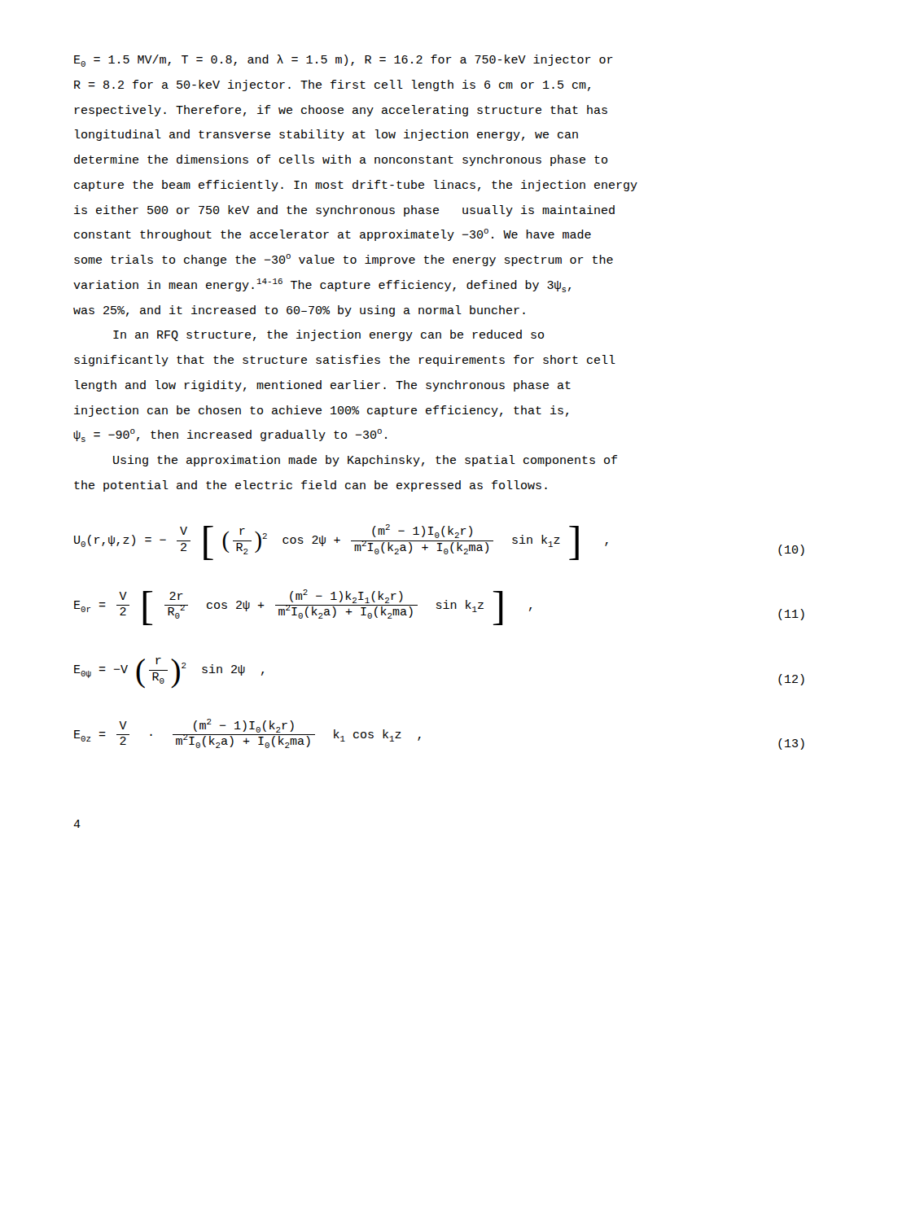E0 = 1.5 MV/m, T = 0.8, and λ = 1.5 m), R = 16.2 for a 750-keV injector or
R = 8.2 for a 50-keV injector. The first cell length is 6 cm or 1.5 cm,
respectively. Therefore, if we choose any accelerating structure that has
longitudinal and transverse stability at low injection energy, we can
determine the dimensions of cells with a nonconstant synchronous phase to
capture the beam efficiently. In most drift-tube linacs, the injection energy
is either 500 or 750 keV and the synchronous phase usually is maintained
constant throughout the accelerator at approximately −30o. We have made
some trials to change the −30o value to improve the energy spectrum or the
variation in mean energy.14-16 The capture efficiency, defined by 3ψs,
was 25%, and it increased to 60–70% by using a normal buncher.
In an RFQ structure, the injection energy can be reduced so
significantly that the structure satisfies the requirements for short cell
length and low rigidity, mentioned earlier. The synchronous phase at
injection can be chosen to achieve 100% capture efficiency, that is,
ψs = −90o, then increased gradually to −30o.
Using the approximation made by Kapchinsky, the spatial components of
the potential and the electric field can be expressed as follows.
U0(r,ψ,z) = −
| V |
| 2 |
[ (
| r |
| R 2 |
)2 cos 2ψ +
| (m 2 − 1)I 0 (k 2 r) |
| m 2 I 0 (k 2 a) + I 0 (k 2 ma) |
sin k1z ] , (10)
E0r =
| V |
| 2 |
[
| 2r |
| R 0 2 |
cos 2ψ +
| (m 2 − 1)k 2 I 1 (k 2 r) |
| m 2 I 0 (k 2 a) + I 0 (k 2 ma) |
sin k1z ] , (11)
E0ψ = −V (
| r |
| R 0 |
)2 sin 2ψ , (12)
E0z =
| V |
| 2 |
·
| (m 2 − 1)I 0 (k 2 r) |
| m 2 I 0 (k 2 a) + I 0 (k 2 ma) |
k1 cos k1z , (13)
4